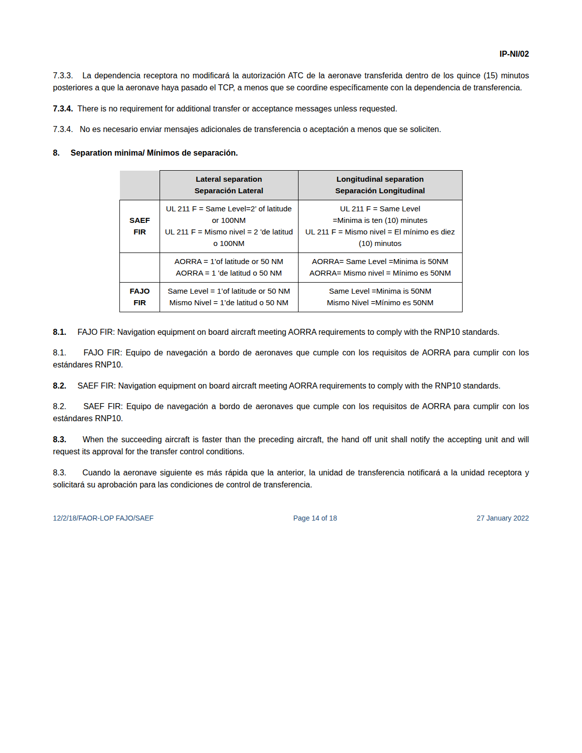IP-NI/02
7.3.3. La dependencia receptora no modificará la autorización ATC de la aeronave transferida dentro de los quince (15) minutos posteriores a que la aeronave haya pasado el TCP, a menos que se coordine específicamente con la dependencia de transferencia.
7.3.4. There is no requirement for additional transfer or acceptance messages unless requested.
7.3.4. No es necesario enviar mensajes adicionales de transferencia o aceptación a menos que se soliciten.
8. Separation minima/ Mínimos de separación.
| | Lateral separation Separación Lateral | Longitudinal separation Separación Longitudinal |
| --- | --- | --- |
| SAEF FIR | UL 211 F = Same Level=2’ of latitude or 100NM UL 211 F = Mismo nivel = 2 'de latitud o 100NM | UL 211 F = Same Level =Minima is ten (10) minutes UL 211 F = Mismo nivel = El mínimo es diez (10) minutos |
| | AORRA = 1’of latitude or 50 NM AORRA = 1 'de latitud o 50 NM | AORRA= Same Level =Minima is 50NM AORRA= Mismo nivel = Mínimo es 50NM |
| FAJO FIR | Same Level = 1’of latitude or 50 NM Mismo Nivel = 1’de latitud o 50 NM | Same Level =Minima is 50NM Mismo Nivel =Mínimo es 50NM |
8.1. FAJO FIR: Navigation equipment on board aircraft meeting AORRA requirements to comply with the RNP10 standards.
8.1. FAJO FIR: Equipo de navegación a bordo de aeronaves que cumple con los requisitos de AORRA para cumplir con los estándares RNP10.
8.2. SAEF FIR: Navigation equipment on board aircraft meeting AORRA requirements to comply with the RNP10 standards.
8.2. SAEF FIR: Equipo de navegación a bordo de aeronaves que cumple con los requisitos de AORRA para cumplir con los estándares RNP10.
8.3. When the succeeding aircraft is faster than the preceding aircraft, the hand off unit shall notify the accepting unit and will request its approval for the transfer control conditions.
8.3. Cuando la aeronave siguiente es más rápida que la anterior, la unidad de transferencia notificará a la unidad receptora y solicitará su aprobación para las condiciones de control de transferencia.
12/2/18/FAOR-LOP FAJO/SAEF Page 14 of 18 27 January 2022